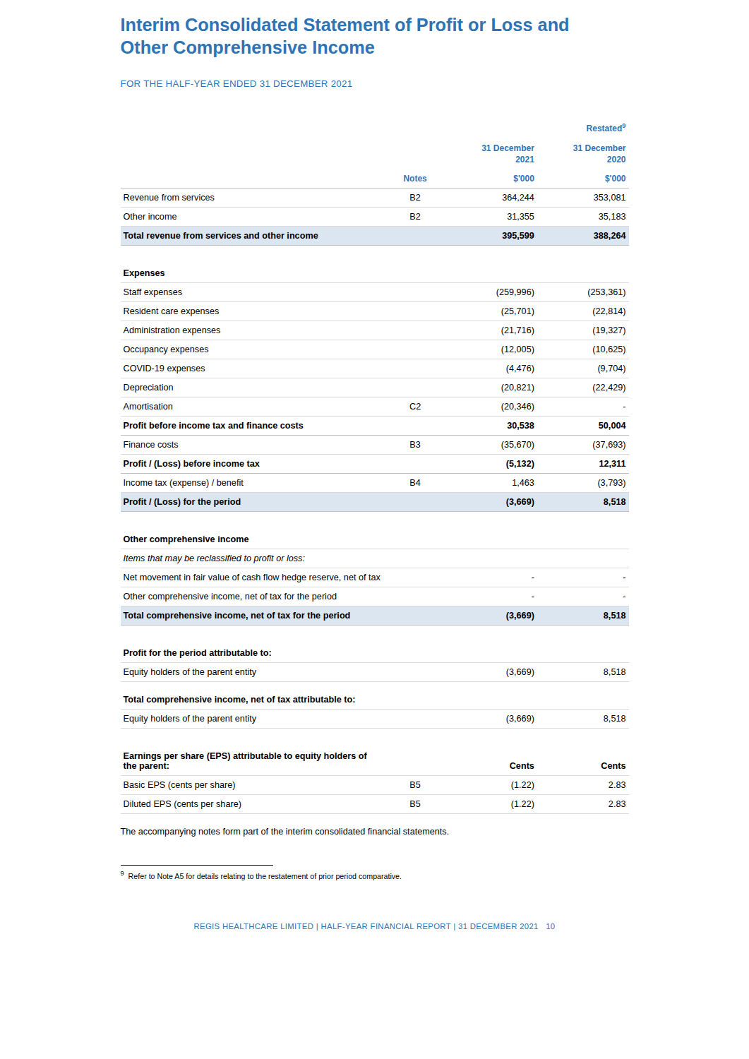Interim Consolidated Statement of Profit or Loss and
Other Comprehensive Income
FOR THE HALF-YEAR ENDED 31 DECEMBER 2021
| | | | Restated 9 |
| --- | --- | --- | --- |
| | | 31 December 2021 | 31 December 2020 |
| | Notes | $'000 | $'000 |
| Revenue from services | B2 | 364,244 | 353,081 |
| Other income | B2 | 31,355 | 35,183 |
| Total revenue from services and other income | | 395,599 | 388,264 |
| Expenses | | | |
| Staff expenses | | (259,996) | (253,361) |
| Resident care expenses | | (25,701) | (22,814) |
| Administration expenses | | (21,716) | (19,327) |
| Occupancy expenses | | (12,005) | (10,625) |
| COVID-19 expenses | | (4,476) | (9,704) |
| Depreciation | | (20,821) | (22,429) |
| Amortisation | C2 | (20,346) | - |
| Profit before income tax and finance costs | | 30,538 | 50,004 |
| Finance costs | B3 | (35,670) | (37,693) |
| Profit / (Loss) before income tax | | (5,132) | 12,311 |
| Income tax (expense) / benefit | B4 | 1,463 | (3,793) |
| Profit / (Loss) for the period | | (3,669) | 8,518 |
| Other comprehensive income | | | |
| Items that may be reclassified to profit or loss: | | | |
| Net movement in fair value of cash flow hedge reserve, net of tax | | - | - |
| Other comprehensive income, net of tax for the period | | - | - |
| Total comprehensive income, net of tax for the period | | (3,669) | 8,518 |
| Profit for the period attributable to: | | | |
| Equity holders of the parent entity | | (3,669) | 8,518 |
| Total comprehensive income, net of tax attributable to: | | | |
| Equity holders of the parent entity | | (3,669) | 8,518 |
| Earnings per share (EPS) attributable to equity holders of the parent: | | Cents | Cents |
| Basic EPS (cents per share) | B5 | (1.22) | 2.83 |
| Diluted EPS (cents per share) | B5 | (1.22) | 2.83 |
The accompanying notes form part of the interim consolidated financial statements.
9 Refer to Note A5 for details relating to the restatement of prior period comparative.
REGIS HEALTHCARE LIMITED | HALF-YEAR FINANCIAL REPORT | 31 DECEMBER 2021 10